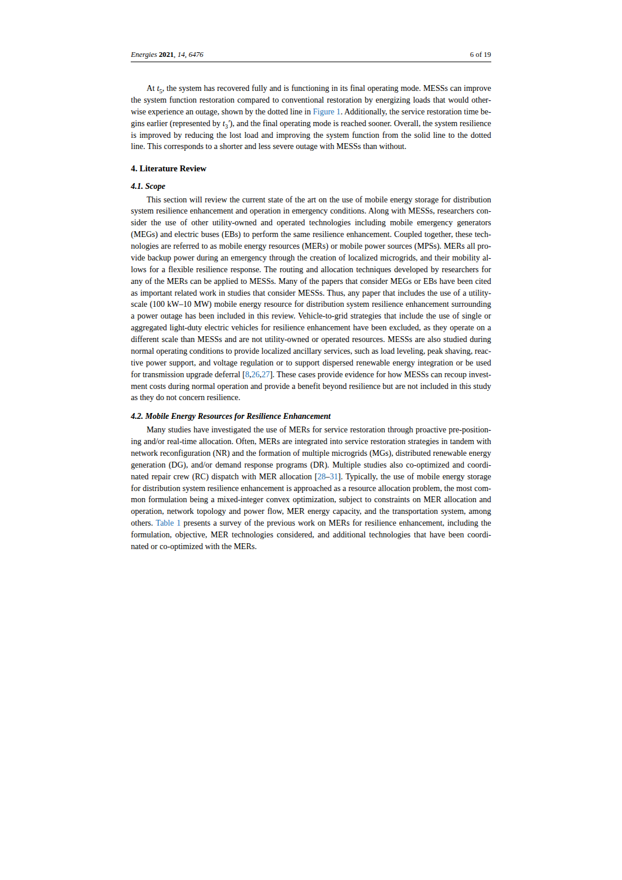Energies 2021, 14, 6476
6 of 19
At t5, the system has recovered fully and is functioning in its final operating mode. MESSs can improve the system function restoration compared to conventional restoration by energizing loads that would otherwise experience an outage, shown by the dotted line in Figure 1. Additionally, the service restoration time begins earlier (represented by t3′), and the final operating mode is reached sooner. Overall, the system resilience is improved by reducing the lost load and improving the system function from the solid line to the dotted line. This corresponds to a shorter and less severe outage with MESSs than without.
4. Literature Review
4.1. Scope
This section will review the current state of the art on the use of mobile energy storage for distribution system resilience enhancement and operation in emergency conditions. Along with MESSs, researchers consider the use of other utility-owned and operated technologies including mobile emergency generators (MEGs) and electric buses (EBs) to perform the same resilience enhancement. Coupled together, these technologies are referred to as mobile energy resources (MERs) or mobile power sources (MPSs). MERs all provide backup power during an emergency through the creation of localized microgrids, and their mobility allows for a flexible resilience response. The routing and allocation techniques developed by researchers for any of the MERs can be applied to MESSs. Many of the papers that consider MEGs or EBs have been cited as important related work in studies that consider MESSs. Thus, any paper that includes the use of a utility-scale (100 kW–10 MW) mobile energy resource for distribution system resilience enhancement surrounding a power outage has been included in this review. Vehicle-to-grid strategies that include the use of single or aggregated light-duty electric vehicles for resilience enhancement have been excluded, as they operate on a different scale than MESSs and are not utility-owned or operated resources. MESSs are also studied during normal operating conditions to provide localized ancillary services, such as load leveling, peak shaving, reactive power support, and voltage regulation or to support dispersed renewable energy integration or be used for transmission upgrade deferral [8,26,27]. These cases provide evidence for how MESSs can recoup investment costs during normal operation and provide a benefit beyond resilience but are not included in this study as they do not concern resilience.
4.2. Mobile Energy Resources for Resilience Enhancement
Many studies have investigated the use of MERs for service restoration through proactive pre-positioning and/or real-time allocation. Often, MERs are integrated into service restoration strategies in tandem with network reconfiguration (NR) and the formation of multiple microgrids (MGs), distributed renewable energy generation (DG), and/or demand response programs (DR). Multiple studies also co-optimized and coordinated repair crew (RC) dispatch with MER allocation [28–31]. Typically, the use of mobile energy storage for distribution system resilience enhancement is approached as a resource allocation problem, the most common formulation being a mixed-integer convex optimization, subject to constraints on MER allocation and operation, network topology and power flow, MER energy capacity, and the transportation system, among others. Table 1 presents a survey of the previous work on MERs for resilience enhancement, including the formulation, objective, MER technologies considered, and additional technologies that have been coordinated or co-optimized with the MERs.